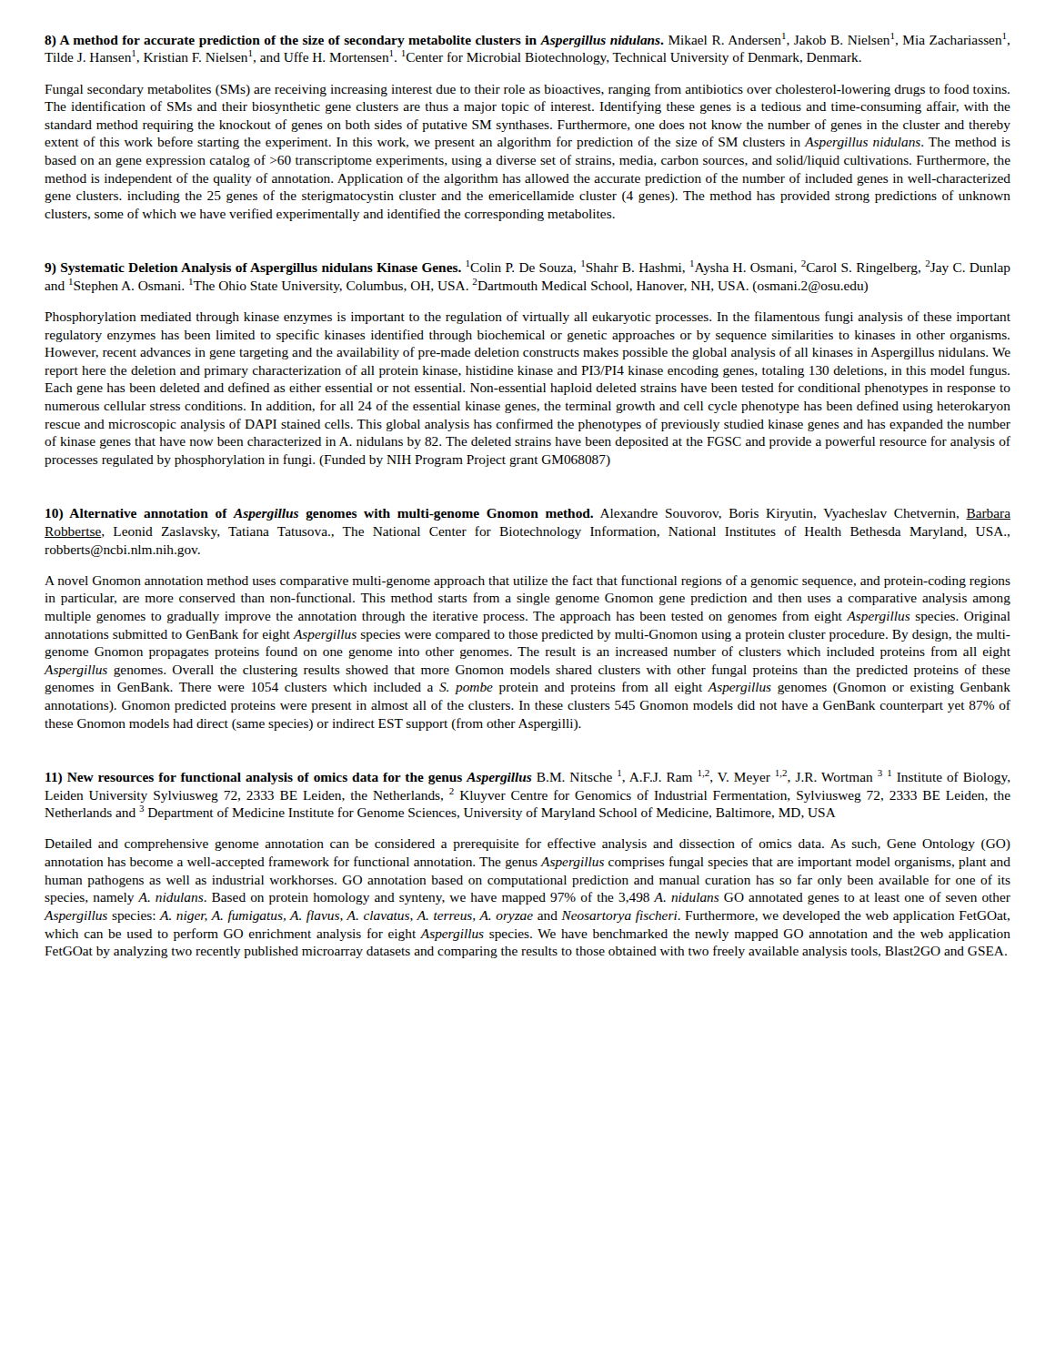8) A method for accurate prediction of the size of secondary metabolite clusters in Aspergillus nidulans. Mikael R. Andersen1, Jakob B. Nielsen1, Mia Zachariassen1, Tilde J. Hansen1, Kristian F. Nielsen1, and Uffe H. Mortensen1. 1Center for Microbial Biotechnology, Technical University of Denmark, Denmark.
Fungal secondary metabolites (SMs) are receiving increasing interest due to their role as bioactives, ranging from antibiotics over cholesterol-lowering drugs to food toxins. The identification of SMs and their biosynthetic gene clusters are thus a major topic of interest. Identifying these genes is a tedious and time-consuming affair, with the standard method requiring the knockout of genes on both sides of putative SM synthases. Furthermore, one does not know the number of genes in the cluster and thereby extent of this work before starting the experiment. In this work, we present an algorithm for prediction of the size of SM clusters in Aspergillus nidulans. The method is based on an gene expression catalog of >60 transcriptome experiments, using a diverse set of strains, media, carbon sources, and solid/liquid cultivations. Furthermore, the method is independent of the quality of annotation. Application of the algorithm has allowed the accurate prediction of the number of included genes in well-characterized gene clusters. including the 25 genes of the sterigmatocystin cluster and the emericellamide cluster (4 genes). The method has provided strong predictions of unknown clusters, some of which we have verified experimentally and identified the corresponding metabolites.
9) Systematic Deletion Analysis of Aspergillus nidulans Kinase Genes. 1Colin P. De Souza, 1Shahr B. Hashmi, 1Aysha H. Osmani, 2Carol S. Ringelberg, 2Jay C. Dunlap and 1Stephen A. Osmani. 1The Ohio State University, Columbus, OH, USA. 2Dartmouth Medical School, Hanover, NH, USA. (osmani.2@osu.edu)
Phosphorylation mediated through kinase enzymes is important to the regulation of virtually all eukaryotic processes. In the filamentous fungi analysis of these important regulatory enzymes has been limited to specific kinases identified through biochemical or genetic approaches or by sequence similarities to kinases in other organisms. However, recent advances in gene targeting and the availability of pre-made deletion constructs makes possible the global analysis of all kinases in Aspergillus nidulans. We report here the deletion and primary characterization of all protein kinase, histidine kinase and PI3/PI4 kinase encoding genes, totaling 130 deletions, in this model fungus. Each gene has been deleted and defined as either essential or not essential. Non-essential haploid deleted strains have been tested for conditional phenotypes in response to numerous cellular stress conditions. In addition, for all 24 of the essential kinase genes, the terminal growth and cell cycle phenotype has been defined using heterokaryon rescue and microscopic analysis of DAPI stained cells. This global analysis has confirmed the phenotypes of previously studied kinase genes and has expanded the number of kinase genes that have now been characterized in A. nidulans by 82. The deleted strains have been deposited at the FGSC and provide a powerful resource for analysis of processes regulated by phosphorylation in fungi. (Funded by NIH Program Project grant GM068087)
10) Alternative annotation of Aspergillus genomes with multi-genome Gnomon method. Alexandre Souvorov, Boris Kiryutin, Vyacheslav Chetvernin, Barbara Robbertse, Leonid Zaslavsky, Tatiana Tatusova., The National Center for Biotechnology Information, National Institutes of Health Bethesda Maryland, USA., robberts@ncbi.nlm.nih.gov.
A novel Gnomon annotation method uses comparative multi-genome approach that utilize the fact that functional regions of a genomic sequence, and protein-coding regions in particular, are more conserved than non-functional. This method starts from a single genome Gnomon gene prediction and then uses a comparative analysis among multiple genomes to gradually improve the annotation through the iterative process. The approach has been tested on genomes from eight Aspergillus species. Original annotations submitted to GenBank for eight Aspergillus species were compared to those predicted by multi-Gnomon using a protein cluster procedure. By design, the multi-genome Gnomon propagates proteins found on one genome into other genomes. The result is an increased number of clusters which included proteins from all eight Aspergillus genomes. Overall the clustering results showed that more Gnomon models shared clusters with other fungal proteins than the predicted proteins of these genomes in GenBank. There were 1054 clusters which included a S. pombe protein and proteins from all eight Aspergillus genomes (Gnomon or existing Genbank annotations). Gnomon predicted proteins were present in almost all of the clusters. In these clusters 545 Gnomon models did not have a GenBank counterpart yet 87% of these Gnomon models had direct (same species) or indirect EST support (from other Aspergilli).
11) New resources for functional analysis of omics data for the genus Aspergillus B.M. Nitsche 1, A.F.J. Ram 1,2, V. Meyer 1,2, J.R. Wortman 3 1 Institute of Biology, Leiden University Sylviusweg 72, 2333 BE Leiden, the Netherlands, 2 Kluyver Centre for Genomics of Industrial Fermentation, Sylviusweg 72, 2333 BE Leiden, the Netherlands and 3 Department of Medicine Institute for Genome Sciences, University of Maryland School of Medicine, Baltimore, MD, USA
Detailed and comprehensive genome annotation can be considered a prerequisite for effective analysis and dissection of omics data. As such, Gene Ontology (GO) annotation has become a well-accepted framework for functional annotation. The genus Aspergillus comprises fungal species that are important model organisms, plant and human pathogens as well as industrial workhorses. GO annotation based on computational prediction and manual curation has so far only been available for one of its species, namely A. nidulans. Based on protein homology and synteny, we have mapped 97% of the 3,498 A. nidulans GO annotated genes to at least one of seven other Aspergillus species: A. niger, A. fumigatus, A. flavus, A. clavatus, A. terreus, A. oryzae and Neosartorya fischeri. Furthermore, we developed the web application FetGOat, which can be used to perform GO enrichment analysis for eight Aspergillus species. We have benchmarked the newly mapped GO annotation and the web application FetGOat by analyzing two recently published microarray datasets and comparing the results to those obtained with two freely available analysis tools, Blast2GO and GSEA.